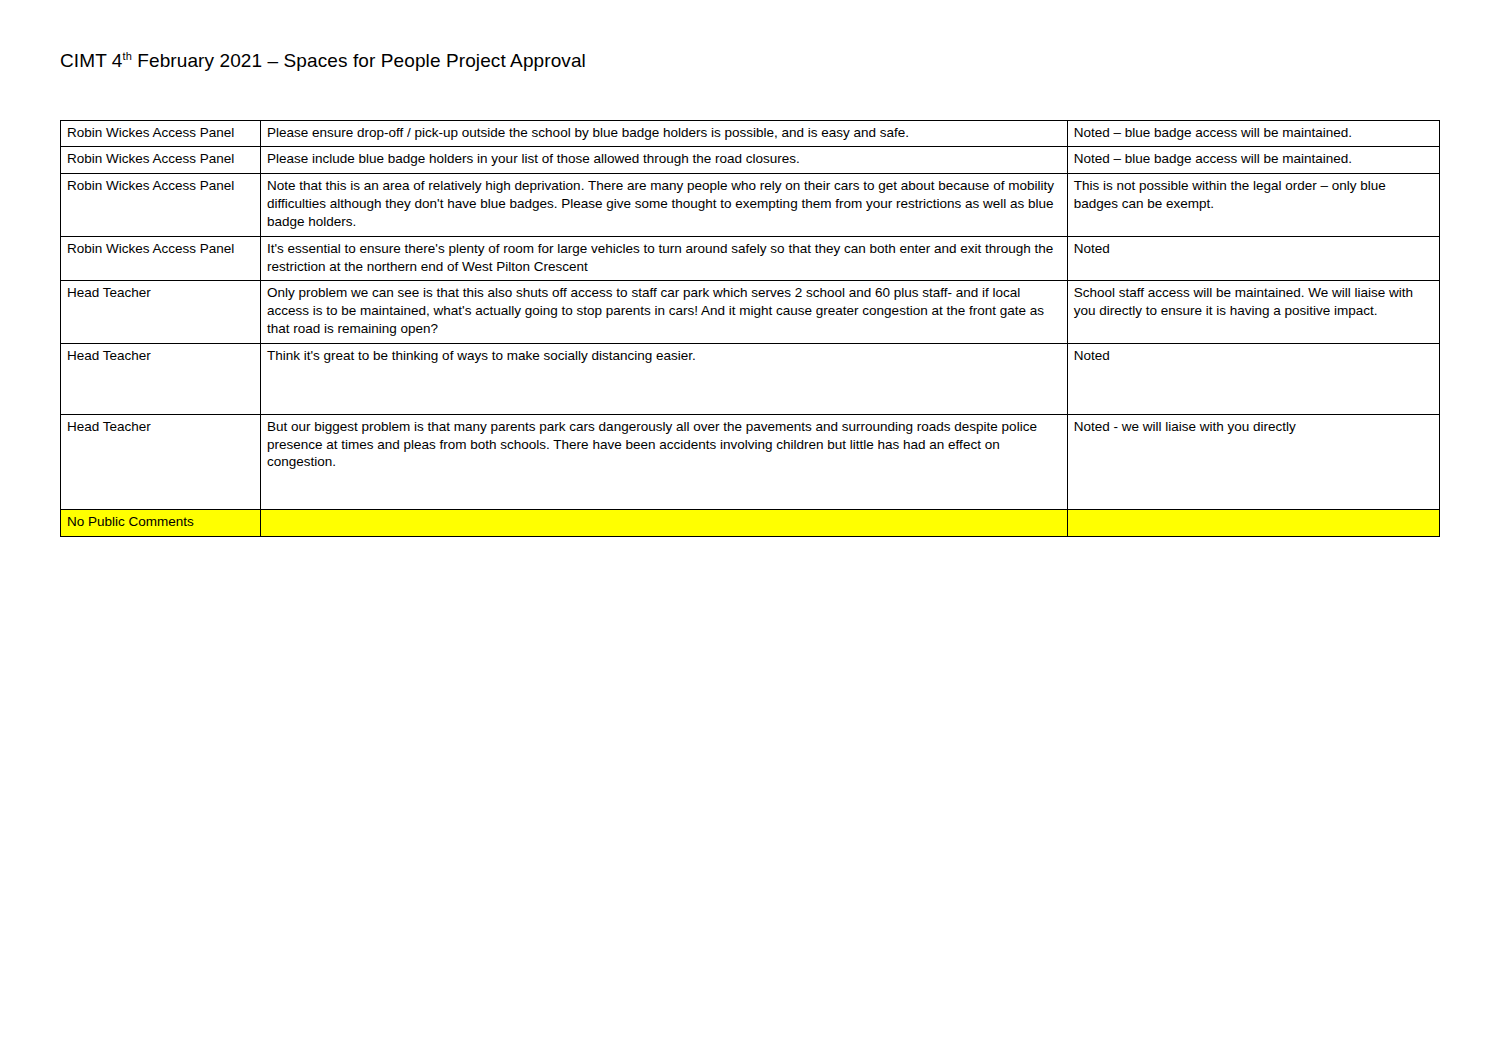CIMT 4th February 2021 – Spaces for People Project Approval
| Robin Wickes Access Panel | Please ensure drop-off / pick-up outside the school by blue badge holders is possible, and is easy and safe. | Noted – blue badge access will be maintained. |
| Robin Wickes Access Panel | Please include blue badge holders in your list of those allowed through the road closures. | Noted – blue badge access will be maintained. |
| Robin Wickes Access Panel | Note that this is an area of relatively high deprivation. There are many people who rely on their cars to get about because of mobility difficulties although they don't have blue badges. Please give some thought to exempting them from your restrictions as well as blue badge holders. | This is not possible within the legal order – only blue badges can be exempt. |
| Robin Wickes Access Panel | It's essential to ensure there's plenty of room for large vehicles to turn around safely so that they can both enter and exit through the restriction at the northern end of West Pilton Crescent | Noted |
| Head Teacher | Only problem we can see is that this also shuts off access to staff car park which serves 2 school and 60 plus staff- and if local access is to be maintained, what's actually going to stop parents in cars! And it might cause greater congestion at the front gate as that road is remaining open? | School staff access will be maintained. We will liaise with you directly to ensure it is having a positive impact. |
| Head Teacher | Think it's great to be thinking of ways to make socially distancing easier. | Noted |
| Head Teacher | But our biggest problem is that many parents park cars dangerously all over the pavements and surrounding roads despite police presence at times and pleas from both schools. There have been accidents involving children but little has had an effect on congestion. | Noted - we will liaise with you directly |
| No Public Comments | | |